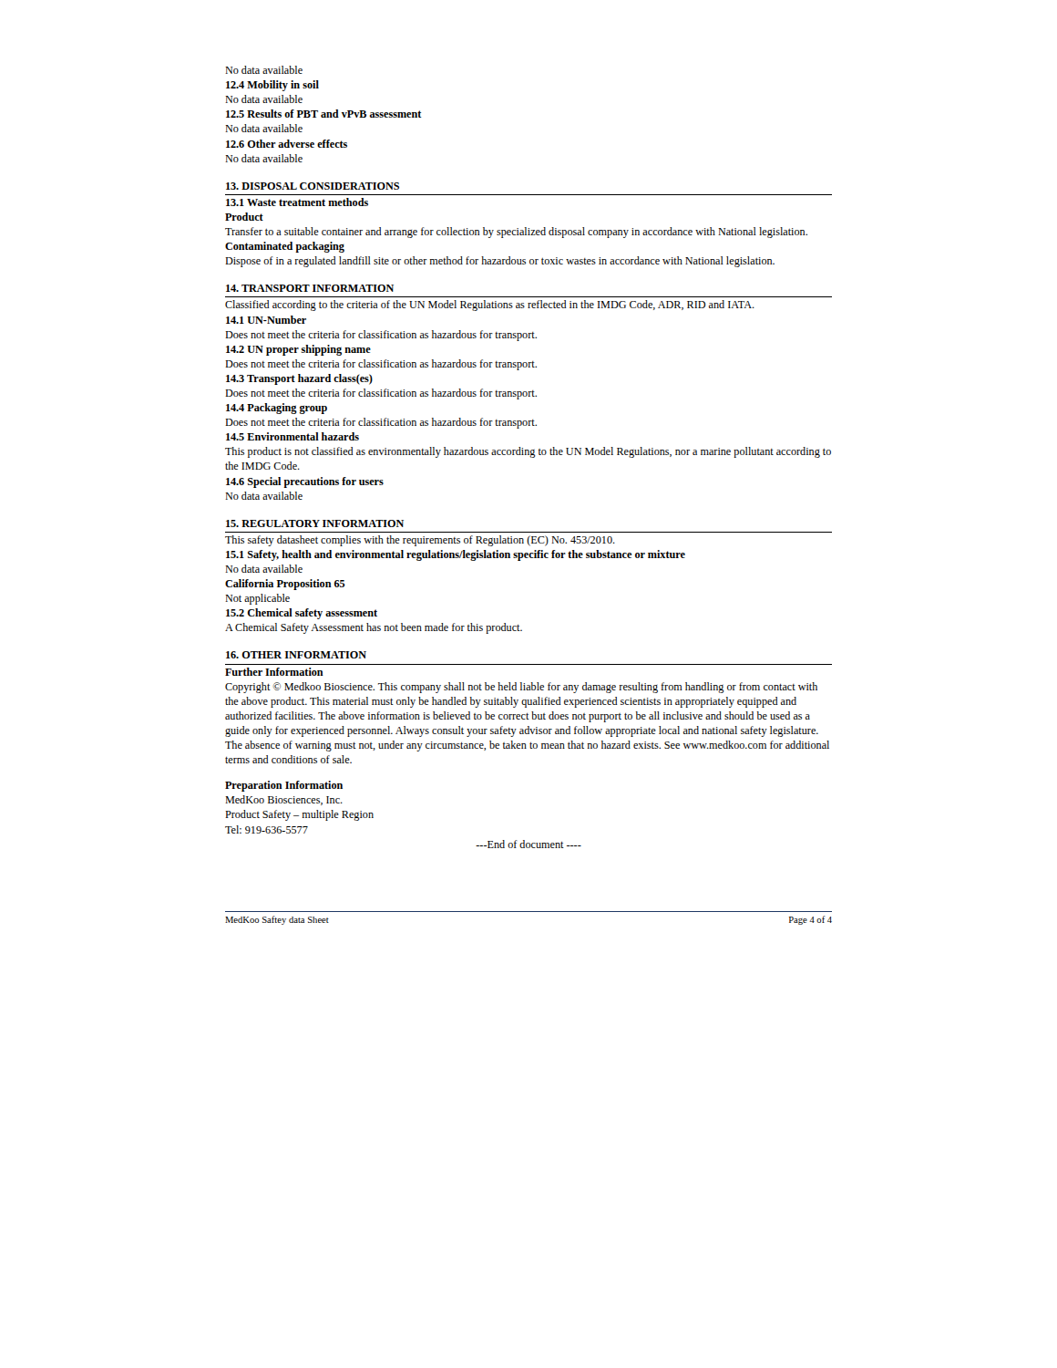No data available
12.4 Mobility in soil
No data available
12.5 Results of PBT and vPvB assessment
No data available
12.6 Other adverse effects
No data available
13. DISPOSAL CONSIDERATIONS
13.1 Waste treatment methods
Product
Transfer to a suitable container and arrange for collection by specialized disposal company in accordance with National legislation.
Contaminated packaging
Dispose of in a regulated landfill site or other method for hazardous or toxic wastes in accordance with National legislation.
14. TRANSPORT INFORMATION
Classified according to the criteria of the UN Model Regulations as reflected in the IMDG Code, ADR, RID and IATA.
14.1 UN-Number
Does not meet the criteria for classification as hazardous for transport.
14.2 UN proper shipping name
Does not meet the criteria for classification as hazardous for transport.
14.3 Transport hazard class(es)
Does not meet the criteria for classification as hazardous for transport.
14.4 Packaging group
Does not meet the criteria for classification as hazardous for transport.
14.5 Environmental hazards
This product is not classified as environmentally hazardous according to the UN Model Regulations, nor a marine pollutant according to the IMDG Code.
14.6 Special precautions for users
No data available
15. REGULATORY INFORMATION
This safety datasheet complies with the requirements of Regulation (EC) No. 453/2010.
15.1 Safety, health and environmental regulations/legislation specific for the substance or mixture
No data available
California Proposition 65
Not applicable
15.2 Chemical safety assessment
A Chemical Safety Assessment has not been made for this product.
16. OTHER INFORMATION
Further Information
Copyright © Medkoo Bioscience. This company shall not be held liable for any damage resulting from handling or from contact with the above product. This material must only be handled by suitably qualified experienced scientists in appropriately equipped and authorized facilities. The above information is believed to be correct but does not purport to be all inclusive and should be used as a guide only for experienced personnel. Always consult your safety advisor and follow appropriate local and national safety legislature. The absence of warning must not, under any circumstance, be taken to mean that no hazard exists. See www.medkoo.com for additional terms and conditions of sale.
Preparation Information
MedKoo Biosciences, Inc.
Product Safety – multiple Region
Tel: 919-636-5577
---End of document ----
MedKoo Saftey data Sheet Page 4 of 4